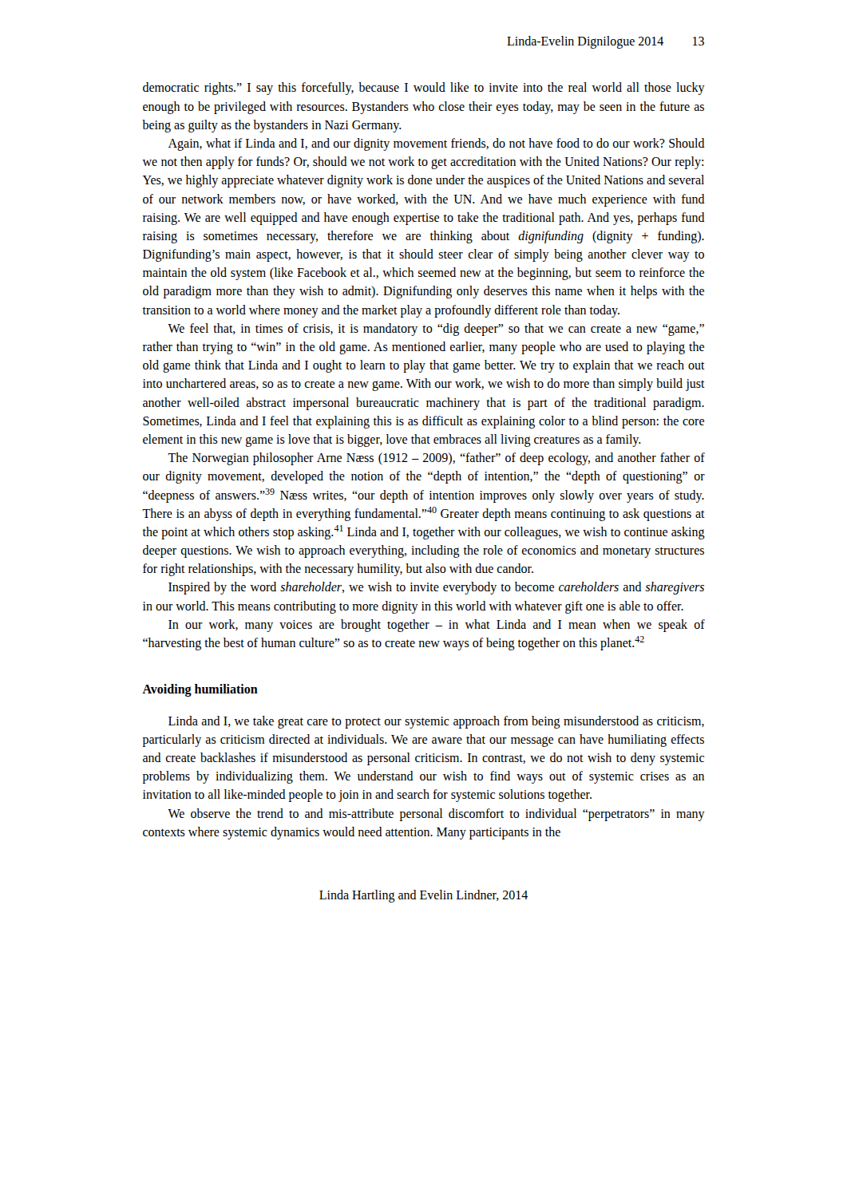Linda-Evelin Dignilogue 201413
democratic rights.” I say this forcefully, because I would like to invite into the real world all those lucky enough to be privileged with resources. Bystanders who close their eyes today, may be seen in the future as being as guilty as the bystanders in Nazi Germany.
Again, what if Linda and I, and our dignity movement friends, do not have food to do our work? Should we not then apply for funds? Or, should we not work to get accreditation with the United Nations? Our reply: Yes, we highly appreciate whatever dignity work is done under the auspices of the United Nations and several of our network members now, or have worked, with the UN. And we have much experience with fund raising. We are well equipped and have enough expertise to take the traditional path. And yes, perhaps fund raising is sometimes necessary, therefore we are thinking about dignifunding (dignity + funding). Dignifunding’s main aspect, however, is that it should steer clear of simply being another clever way to maintain the old system (like Facebook et al., which seemed new at the beginning, but seem to reinforce the old paradigm more than they wish to admit). Dignifunding only deserves this name when it helps with the transition to a world where money and the market play a profoundly different role than today.
We feel that, in times of crisis, it is mandatory to “dig deeper” so that we can create a new “game,” rather than trying to “win” in the old game. As mentioned earlier, many people who are used to playing the old game think that Linda and I ought to learn to play that game better. We try to explain that we reach out into unchartered areas, so as to create a new game. With our work, we wish to do more than simply build just another well-oiled abstract impersonal bureaucratic machinery that is part of the traditional paradigm. Sometimes, Linda and I feel that explaining this is as difficult as explaining color to a blind person: the core element in this new game is love that is bigger, love that embraces all living creatures as a family.
The Norwegian philosopher Arne Næss (1912 – 2009), “father” of deep ecology, and another father of our dignity movement, developed the notion of the “depth of intention,” the “depth of questioning” or “deepness of answers.”39 Næss writes, “our depth of intention improves only slowly over years of study. There is an abyss of depth in everything fundamental.”40 Greater depth means continuing to ask questions at the point at which others stop asking.41 Linda and I, together with our colleagues, we wish to continue asking deeper questions. We wish to approach everything, including the role of economics and monetary structures for right relationships, with the necessary humility, but also with due candor.
Inspired by the word shareholder, we wish to invite everybody to become careholders and sharegivers in our world. This means contributing to more dignity in this world with whatever gift one is able to offer.
In our work, many voices are brought together – in what Linda and I mean when we speak of “harvesting the best of human culture” so as to create new ways of being together on this planet.42
Avoiding humiliation
Linda and I, we take great care to protect our systemic approach from being misunderstood as criticism, particularly as criticism directed at individuals. We are aware that our message can have humiliating effects and create backlashes if misunderstood as personal criticism. In contrast, we do not wish to deny systemic problems by individualizing them. We understand our wish to find ways out of systemic crises as an invitation to all like-minded people to join in and search for systemic solutions together.
We observe the trend to and mis-attribute personal discomfort to individual “perpetrators” in many contexts where systemic dynamics would need attention. Many participants in the
Linda Hartling and Evelin Lindner, 2014